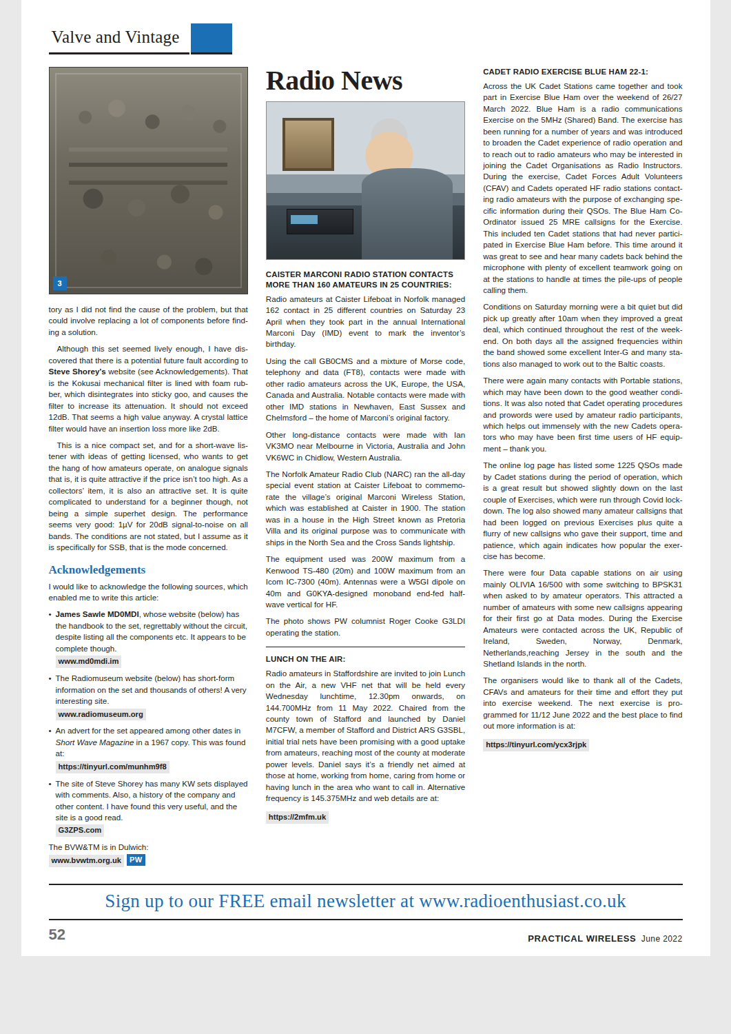Valve and Vintage
3
tory as I did not find the cause of the problem, but that could involve replacing a lot of components before finding a solution.
Although this set seemed lively enough, I have discovered that there is a potential future fault according to Steve Shorey’s website (see Acknowledgements). That is the Kokusai mechanical filter is lined with foam rubber, which disintegrates into sticky goo, and causes the filter to increase its attenuation. It should not exceed 12dB. That seems a high value anyway. A crystal lattice filter would have an insertion loss more like 2dB.
This is a nice compact set, and for a short-wave listener with ideas of getting licensed, who wants to get the hang of how amateurs operate, on analogue signals that is, it is quite attractive if the price isn’t too high. As a collectors’ item, it is also an attractive set. It is quite complicated to understand for a beginner though, not being a simple superhet design. The performance seems very good: 1µV for 20dB signal-to-noise on all bands. The conditions are not stated, but I assume as it is specifically for SSB, that is the mode concerned.
Acknowledgements
I would like to acknowledge the following sources, which enabled me to write this article:
James Sawle MD0MDI, whose website (below) has the handbook to the set, regrettably without the circuit, despite listing all the components etc. It appears to be complete though.
www.md0mdi.im
The Radiomuseum website (below) has short-form information on the set and thousands of others! A very interesting site.
www.radiomuseum.org
An advert for the set appeared among other dates in Short Wave Magazine in a 1967 copy. This was found at:
https://tinyurl.com/munhm9f8
The site of Steve Shorey has many KW sets displayed with comments. Also, a history of the company and other content. I have found this very useful, and the site is a good read.
G3ZPS.com
The BVW&TM is in Dulwich:
www.bvwtm.org.uk PW
Radio News
Caister Marconi Radio Station contacts more than 160 amateurs in 25 countries:
Radio amateurs at Caister Lifeboat in Norfolk managed 162 contact in 25 different countries on Saturday 23 April when they took part in the annual International Marconi Day (IMD) event to mark the inventor’s birthday.
Using the call GB0CMS and a mixture of Morse code, telephony and data (FT8), contacts were made with other radio amateurs across the UK, Europe, the USA, Canada and Australia. Notable contacts were made with other IMD stations in Newhaven, East Sussex and Chelmsford – the home of Marconi’s original factory.
Other long-distance contacts were made with Ian VK3MO near Melbourne in Victoria, Australia and John VK6WC in Chidlow, Western Australia.
The Norfolk Amateur Radio Club (NARC) ran the all-day special event station at Caister Lifeboat to commemorate the village’s original Marconi Wireless Station, which was established at Caister in 1900. The station was in a house in the High Street known as Pretoria Villa and its original purpose was to communicate with ships in the North Sea and the Cross Sands lightship.
The equipment used was 200W maximum from a Kenwood TS-480 (20m) and 100W maximum from an Icom IC-7300 (40m). Antennas were a W5GI dipole on 40m and G0KYA-designed monoband end-fed half-wave vertical for HF.
The photo shows PW columnist Roger Cooke G3LDI operating the station.
Lunch on the Air:
Radio amateurs in Staffordshire are invited to join Lunch on the Air, a new VHF net that will be held every Wednesday lunchtime, 12.30pm onwards, on 144.700MHz from 11 May 2022. Chaired from the county town of Stafford and launched by Daniel M7CFW, a member of Stafford and District ARS G3SBL, initial trial nets have been promising with a good uptake from amateurs, reaching most of the county at moderate power levels. Daniel says it’s a friendly net aimed at those at home, working from home, caring from home or having lunch in the area who want to call in. Alternative frequency is 145.375MHz and web details are at:
https://2mfm.uk
Cadet Radio Exercise Blue Ham 22-1:
Across the UK Cadet Stations came together and took part in Exercise Blue Ham over the weekend of 26/27 March 2022. Blue Ham is a radio communications Exercise on the 5MHz (Shared) Band. The exercise has been running for a number of years and was introduced to broaden the Cadet experience of radio operation and to reach out to radio amateurs who may be interested in joining the Cadet Organisations as Radio Instructors. During the exercise, Cadet Forces Adult Volunteers (CFAV) and Cadets operated HF radio stations contacting radio amateurs with the purpose of exchanging specific information during their QSOs. The Blue Ham Co-Ordinator issued 25 MRE callsigns for the Exercise. This included ten Cadet stations that had never participated in Exercise Blue Ham before. This time around it was great to see and hear many cadets back behind the microphone with plenty of excellent teamwork going on at the stations to handle at times the pile-ups of people calling them.
Conditions on Saturday morning were a bit quiet but did pick up greatly after 10am when they improved a great deal, which continued throughout the rest of the weekend. On both days all the assigned frequencies within the band showed some excellent Inter-G and many stations also managed to work out to the Baltic coasts.
There were again many contacts with Portable stations, which may have been down to the good weather conditions. It was also noted that Cadet operating procedures and prowords were used by amateur radio participants, which helps out immensely with the new Cadets operators who may have been first time users of HF equipment – thank you.
The online log page has listed some 1225 QSOs made by Cadet stations during the period of operation, which is a great result but showed slightly down on the last couple of Exercises, which were run through Covid lockdown. The log also showed many amateur callsigns that had been logged on previous Exercises plus quite a flurry of new callsigns who gave their support, time and patience, which again indicates how popular the exercise has become.
There were four Data capable stations on air using mainly OLIVIA 16/500 with some switching to BPSK31 when asked to by amateur operators. This attracted a number of amateurs with some new callsigns appearing for their first go at Data modes. During the Exercise Amateurs were contacted across the UK, Republic of Ireland, Sweden, Norway, Denmark, Netherlands,reaching Jersey in the south and the Shetland Islands in the north.
The organisers would like to thank all of the Cadets, CFAVs and amateurs for their time and effort they put into exercise weekend. The next exercise is programmed for 11/12 June 2022 and the best place to find out more information is at:
https://tinyurl.com/ycx3rjpk
Sign up to our FREE email newsletter at www.radioenthusiast.co.uk
52
PRACTICAL WIRELESS June 2022